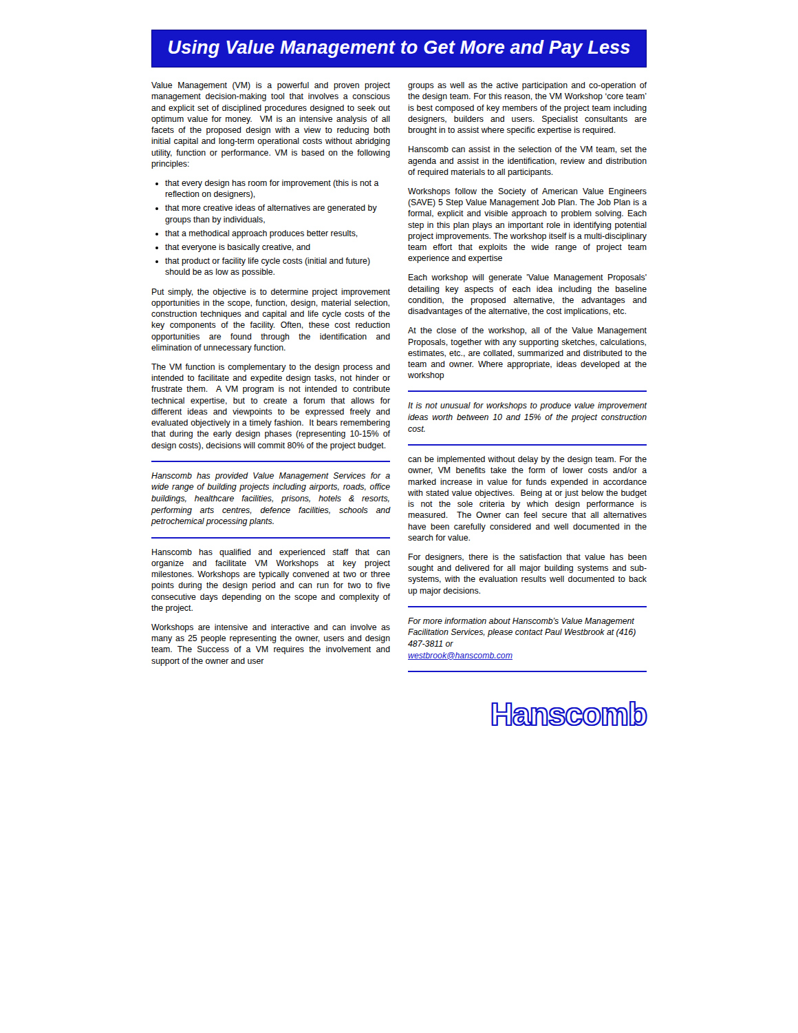Using Value Management to Get More and Pay Less
Value Management (VM) is a powerful and proven project management decision-making tool that involves a conscious and explicit set of disciplined procedures designed to seek out optimum value for money. VM is an intensive analysis of all facets of the proposed design with a view to reducing both initial capital and long-term operational costs without abridging utility, function or performance. VM is based on the following principles:
that every design has room for improvement (this is not a reflection on designers),
that more creative ideas of alternatives are generated by groups than by individuals,
that a methodical approach produces better results,
that everyone is basically creative, and
that product or facility life cycle costs (initial and future) should be as low as possible.
Put simply, the objective is to determine project improvement opportunities in the scope, function, design, material selection, construction techniques and capital and life cycle costs of the key components of the facility. Often, these cost reduction opportunities are found through the identification and elimination of unnecessary function.
The VM function is complementary to the design process and intended to facilitate and expedite design tasks, not hinder or frustrate them. A VM program is not intended to contribute technical expertise, but to create a forum that allows for different ideas and viewpoints to be expressed freely and evaluated objectively in a timely fashion. It bears remembering that during the early design phases (representing 10-15% of design costs), decisions will commit 80% of the project budget.
Hanscomb has provided Value Management Services for a wide range of building projects including airports, roads, office buildings, healthcare facilities, prisons, hotels & resorts, performing arts centres, defence facilities, schools and petrochemical processing plants.
Hanscomb has qualified and experienced staff that can organize and facilitate VM Workshops at key project milestones. Workshops are typically convened at two or three points during the design period and can run for two to five consecutive days depending on the scope and complexity of the project.
Workshops are intensive and interactive and can involve as many as 25 people representing the owner, users and design team. The Success of a VM requires the involvement and support of the owner and user
groups as well as the active participation and co-operation of the design team. For this reason, the VM Workshop ‘core team’ is best composed of key members of the project team including designers, builders and users. Specialist consultants are brought in to assist where specific expertise is required.
Hanscomb can assist in the selection of the VM team, set the agenda and assist in the identification, review and distribution of required materials to all participants.
Workshops follow the Society of American Value Engineers (SAVE) 5 Step Value Management Job Plan. The Job Plan is a formal, explicit and visible approach to problem solving. Each step in this plan plays an important role in identifying potential project improvements. The workshop itself is a multi-disciplinary team effort that exploits the wide range of project team experience and expertise
Each workshop will generate 'Value Management Proposals' detailing key aspects of each idea including the baseline condition, the proposed alternative, the advantages and disadvantages of the alternative, the cost implications, etc.
At the close of the workshop, all of the Value Management Proposals, together with any supporting sketches, calculations, estimates, etc., are collated, summarized and distributed to the team and owner. Where appropriate, ideas developed at the workshop
It is not unusual for workshops to produce value improvement ideas worth between 10 and 15% of the project construction cost.
can be implemented without delay by the design team. For the owner, VM benefits take the form of lower costs and/or a marked increase in value for funds expended in accordance with stated value objectives. Being at or just below the budget is not the sole criteria by which design performance is measured. The Owner can feel secure that all alternatives have been carefully considered and well documented in the search for value.
For designers, there is the satisfaction that value has been sought and delivered for all major building systems and sub-systems, with the evaluation results well documented to back up major decisions.
For more information about Hanscomb’s Value Management Facilitation Services, please contact Paul Westbrook at (416) 487-3811 or
westbrook@hanscomb.com
Hanscomb